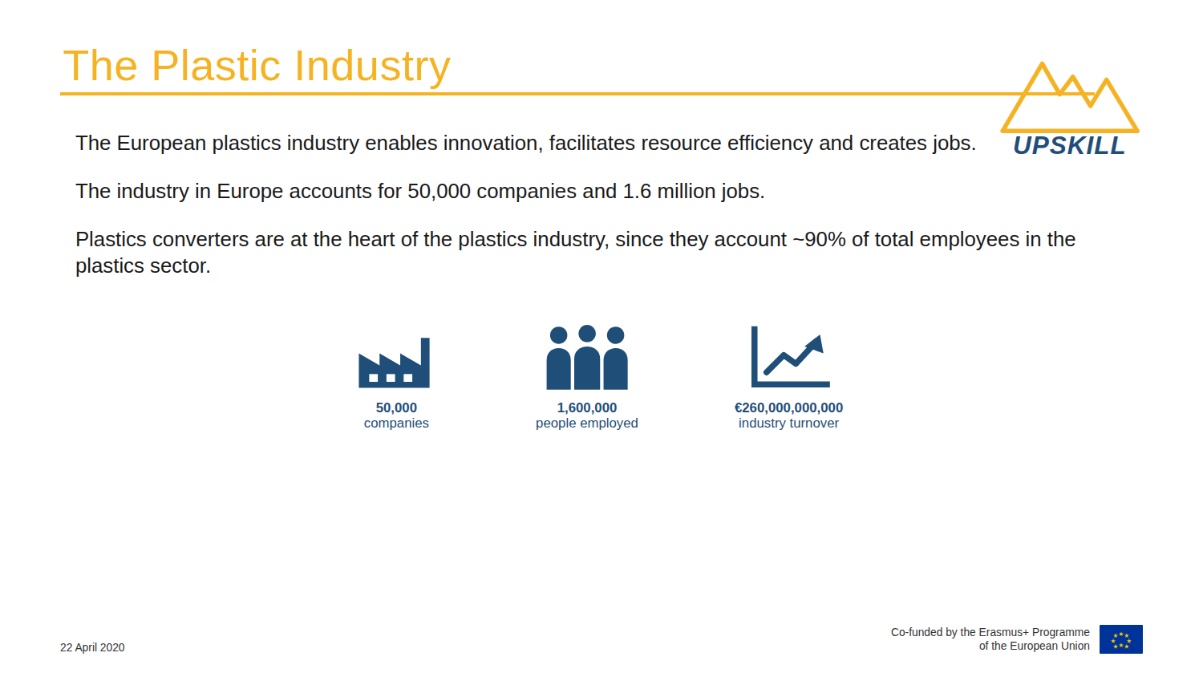The Plastic Industry
UPSKILL
The European plastics industry enables innovation, facilitates resource efficiency and creates jobs.
The industry in Europe accounts for 50,000 companies and 1.6 million jobs.
Plastics converters are at the heart of the plastics industry, since they account ~90% of total employees in the plastics sector.
50,000
companies
1,600,000
people employed
€260,000,000,000
industry turnover
22 April 2020
Co-funded by the Erasmus+ Programme
of the European Union